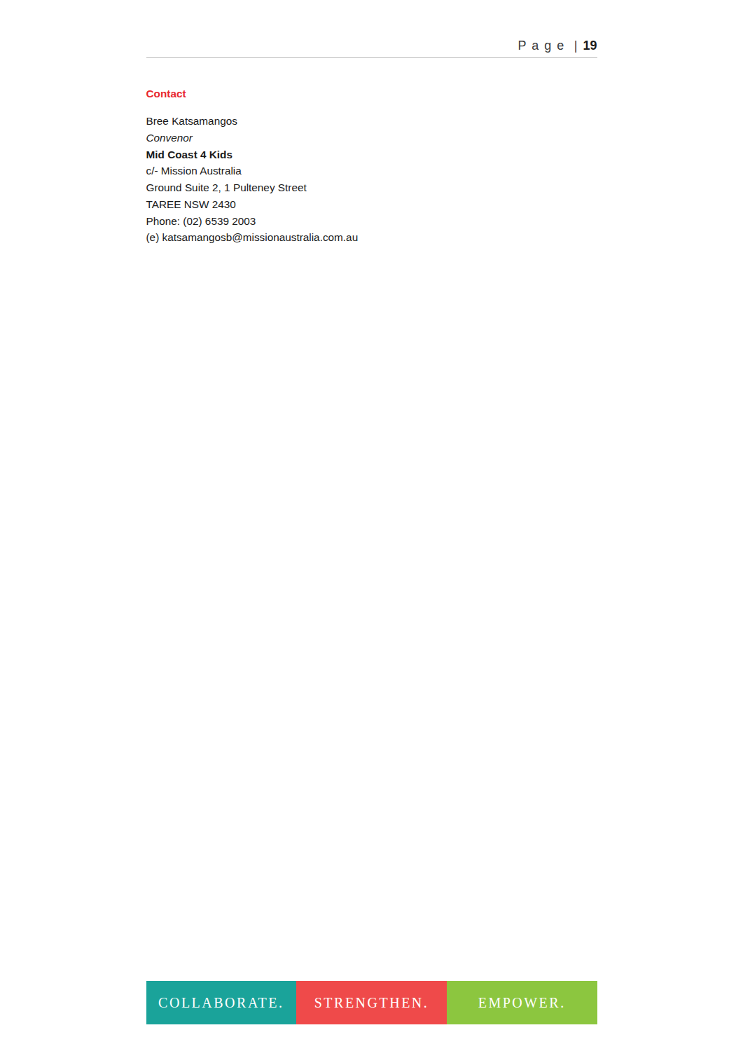P a g e | 19
Contact
Bree Katsamangos
Convenor
Mid Coast 4 Kids
c/- Mission Australia
Ground Suite 2, 1 Pulteney Street
TAREE NSW 2430
Phone: (02) 6539 2003
(e) katsamangosb@missionaustralia.com.au
COLLABORATE.
STRENGTHEN.
EMPOWER.